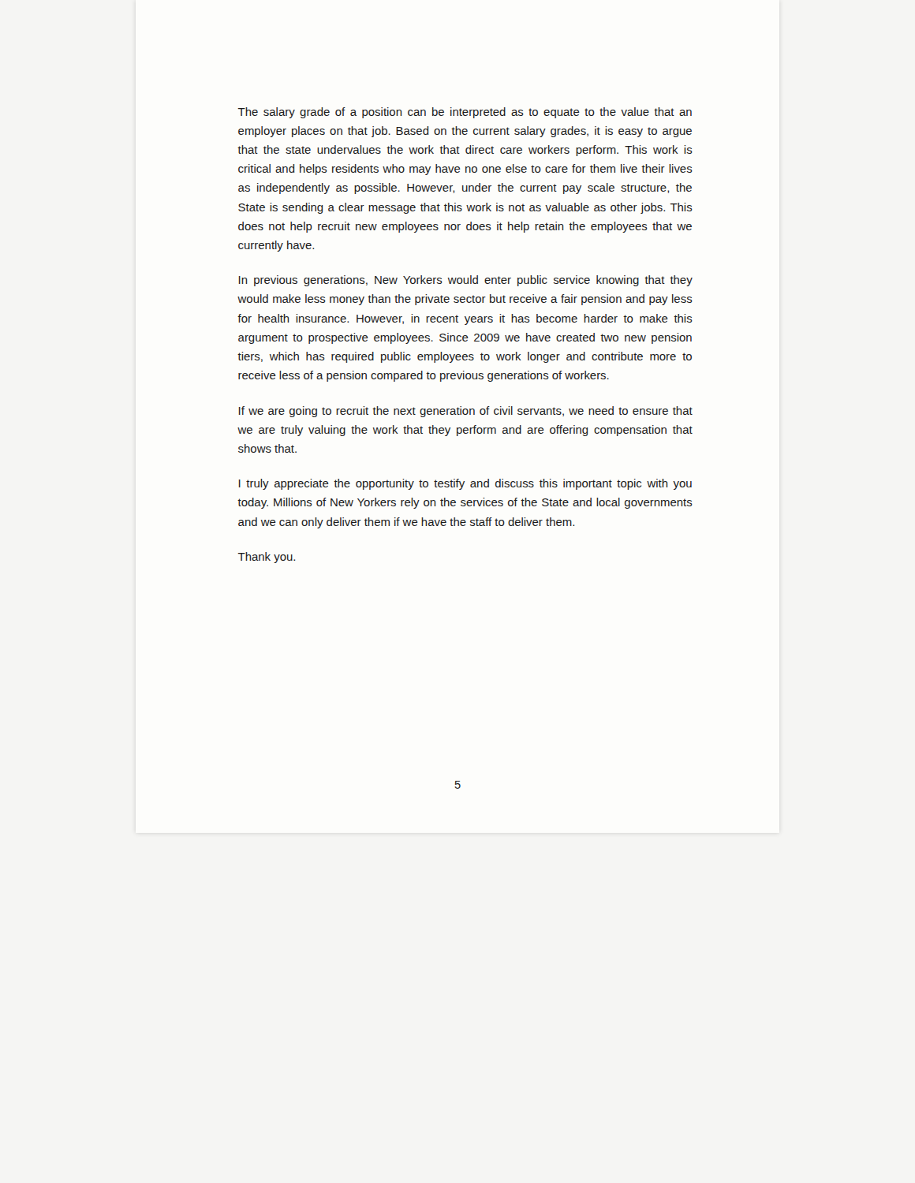The salary grade of a position can be interpreted as to equate to the value that an employer places on that job. Based on the current salary grades, it is easy to argue that the state undervalues the work that direct care workers perform. This work is critical and helps residents who may have no one else to care for them live their lives as independently as possible. However, under the current pay scale structure, the State is sending a clear message that this work is not as valuable as other jobs. This does not help recruit new employees nor does it help retain the employees that we currently have.
In previous generations, New Yorkers would enter public service knowing that they would make less money than the private sector but receive a fair pension and pay less for health insurance. However, in recent years it has become harder to make this argument to prospective employees. Since 2009 we have created two new pension tiers, which has required public employees to work longer and contribute more to receive less of a pension compared to previous generations of workers.
If we are going to recruit the next generation of civil servants, we need to ensure that we are truly valuing the work that they perform and are offering compensation that shows that.
I truly appreciate the opportunity to testify and discuss this important topic with you today. Millions of New Yorkers rely on the services of the State and local governments and we can only deliver them if we have the staff to deliver them.
Thank you.
5